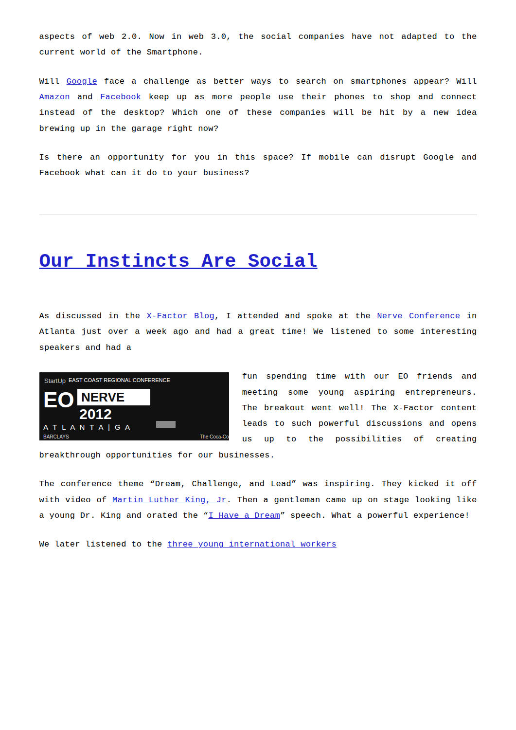aspects of web 2.0. Now in web 3.0, the social companies have not adapted to the current world of the Smartphone.
Will Google face a challenge as better ways to search on smartphones appear? Will Amazon and Facebook keep up as more people use their phones to shop and connect instead of the desktop? Which one of these companies will be hit by a new idea brewing up in the garage right now?
Is there an opportunity for you in this space? If mobile can disrupt Google and Facebook what can it do to your business?
Our Instincts Are Social
As discussed in the X-Factor Blog, I attended and spoke at the Nerve Conference in Atlanta just over a week ago and had a great time! We listened to some interesting speakers and had a
fun spending time with our EO friends and meeting some young aspiring entrepreneurs. The breakout went well! The X-Factor content leads to such powerful discussions and opens us up to the possibilities of creating breakthrough opportunities for our businesses.
The conference theme “Dream, Challenge, and Lead” was inspiring. They kicked it off with video of Martin Luther King, Jr. Then a gentleman came up on stage looking like a young Dr. King and orated the “I Have a Dream” speech. What a powerful experience!
We later listened to the three young international workers